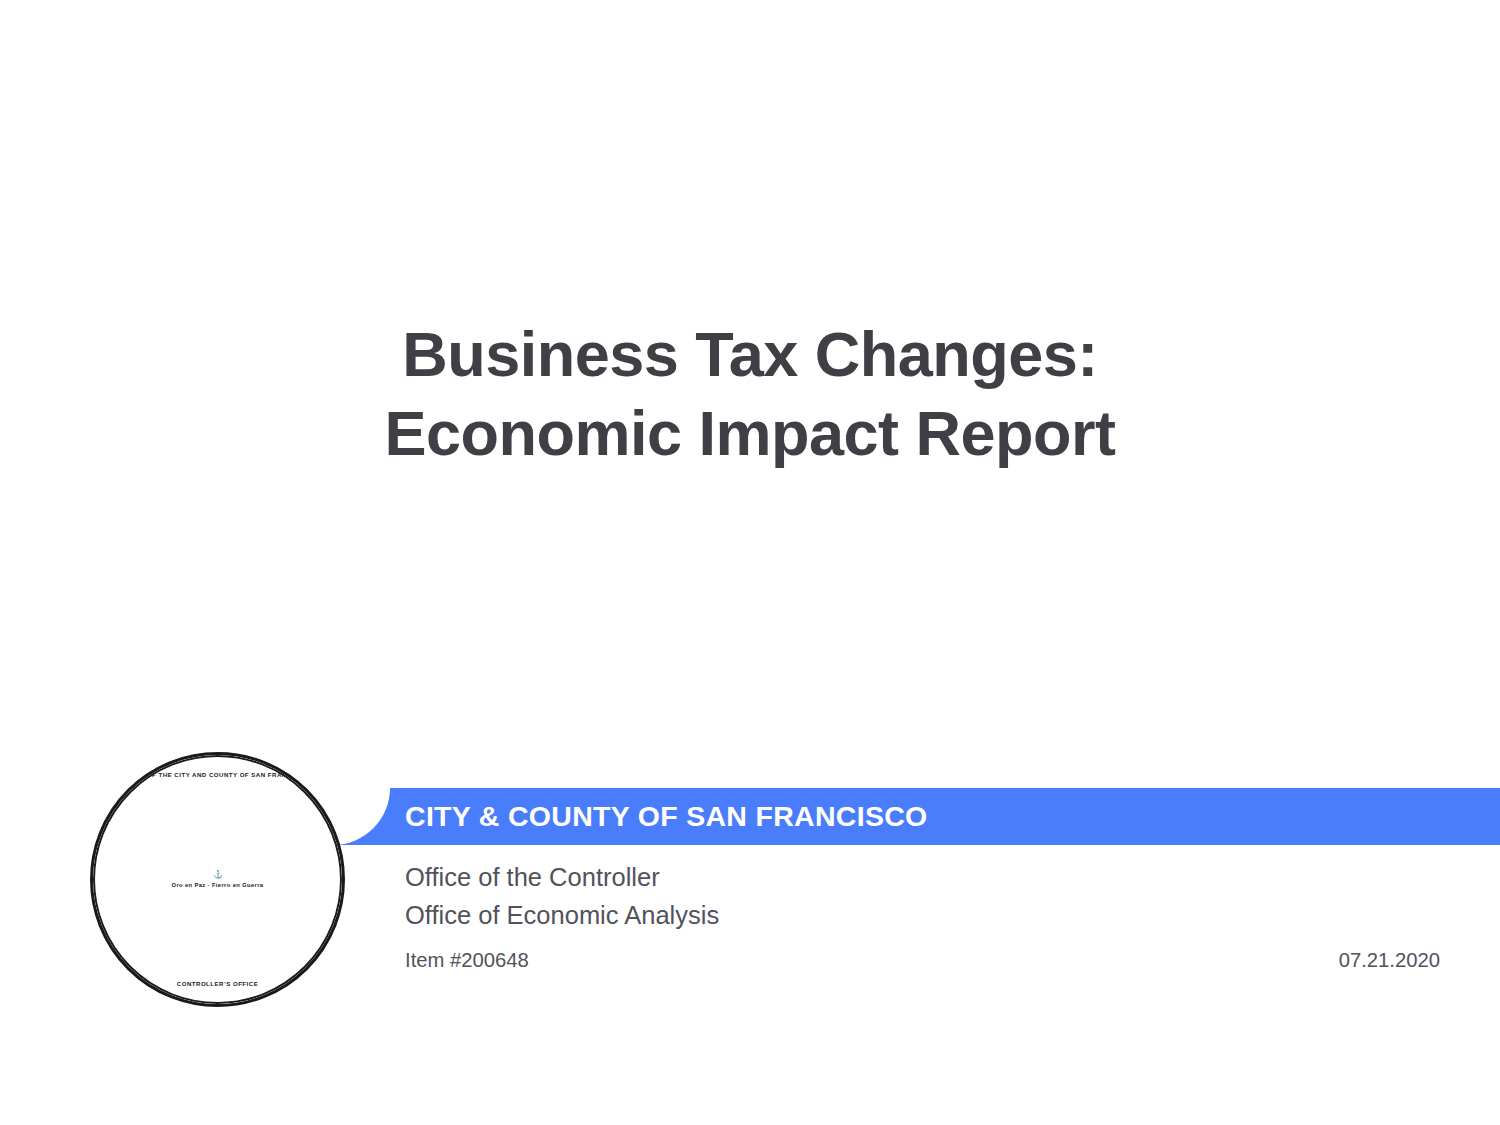Business Tax Changes:
Economic Impact Report
CITY & COUNTY OF SAN FRANCISCO
Seal of the City and County of San Francisco
⚓
Oro en Paz · Fierro en Guerra
Controller’s Office
Office of the Controller
Office of Economic Analysis
Item #200648 07.21.2020